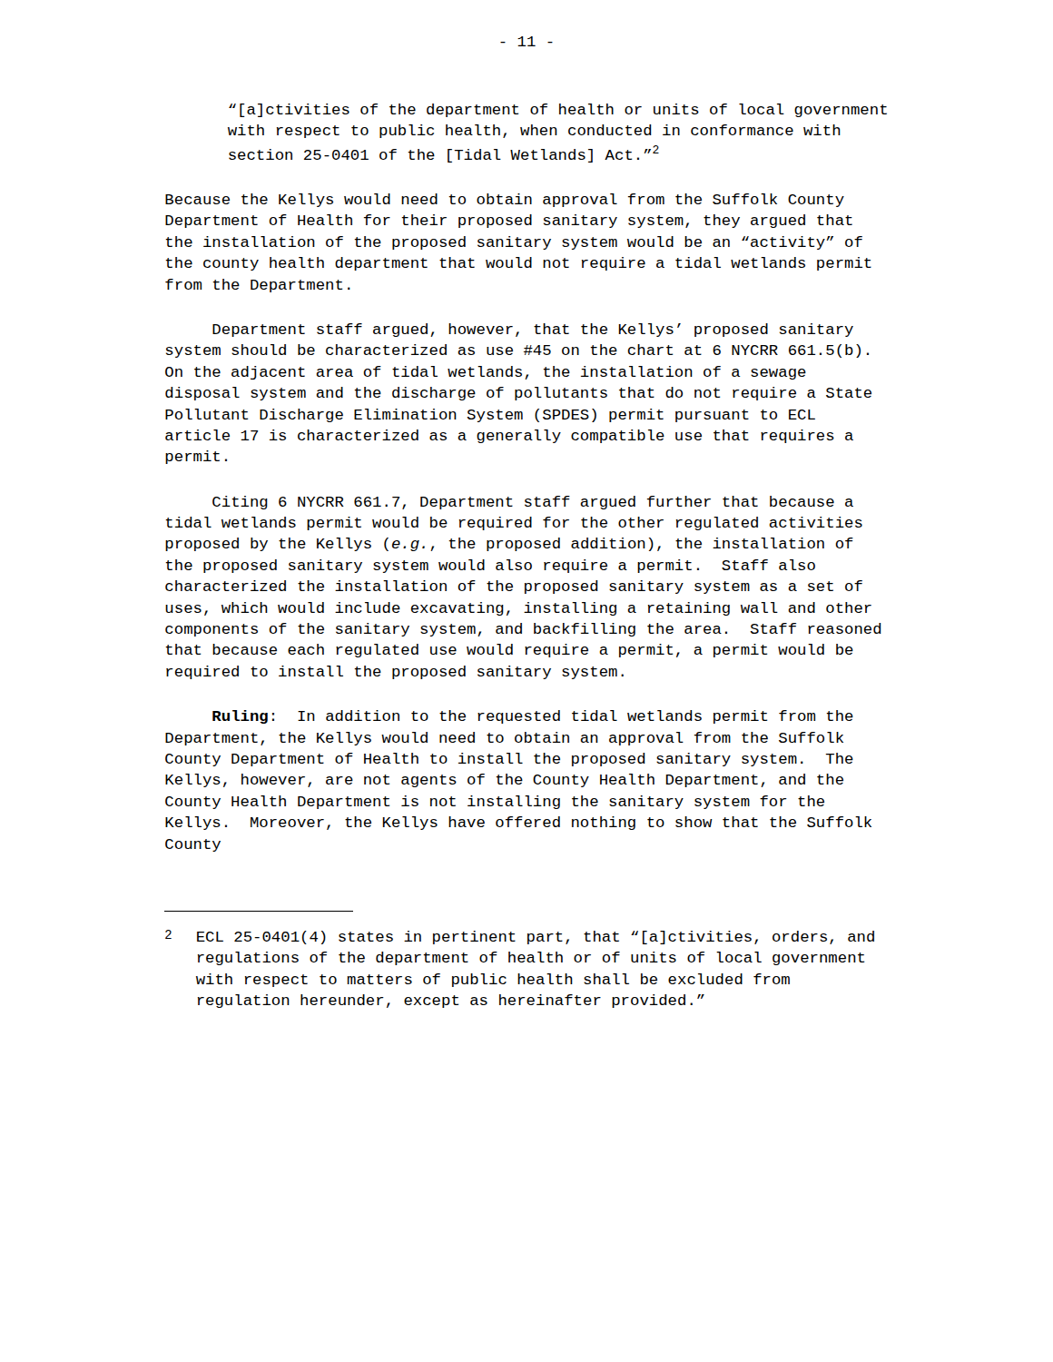- 11 -
“[a]ctivities of the department of health or units of local government with respect to public health, when conducted in conformance with section 25-0401 of the [Tidal Wetlands] Act.”2
Because the Kellys would need to obtain approval from the Suffolk County Department of Health for their proposed sanitary system, they argued that the installation of the proposed sanitary system would be an “activity” of the county health department that would not require a tidal wetlands permit from the Department.
Department staff argued, however, that the Kellys’ proposed sanitary system should be characterized as use #45 on the chart at 6 NYCRR 661.5(b). On the adjacent area of tidal wetlands, the installation of a sewage disposal system and the discharge of pollutants that do not require a State Pollutant Discharge Elimination System (SPDES) permit pursuant to ECL article 17 is characterized as a generally compatible use that requires a permit.
Citing 6 NYCRR 661.7, Department staff argued further that because a tidal wetlands permit would be required for the other regulated activities proposed by the Kellys (e.g., the proposed addition), the installation of the proposed sanitary system would also require a permit. Staff also characterized the installation of the proposed sanitary system as a set of uses, which would include excavating, installing a retaining wall and other components of the sanitary system, and backfilling the area. Staff reasoned that because each regulated use would require a permit, a permit would be required to install the proposed sanitary system.
Ruling: In addition to the requested tidal wetlands permit from the Department, the Kellys would need to obtain an approval from the Suffolk County Department of Health to install the proposed sanitary system. The Kellys, however, are not agents of the County Health Department, and the County Health Department is not installing the sanitary system for the Kellys. Moreover, the Kellys have offered nothing to show that the Suffolk County
2
ECL 25-0401(4) states in pertinent part, that “[a]ctivities, orders, and regulations of the department of health or of units of local government with respect to matters of public health shall be excluded from regulation hereunder, except as hereinafter provided.”